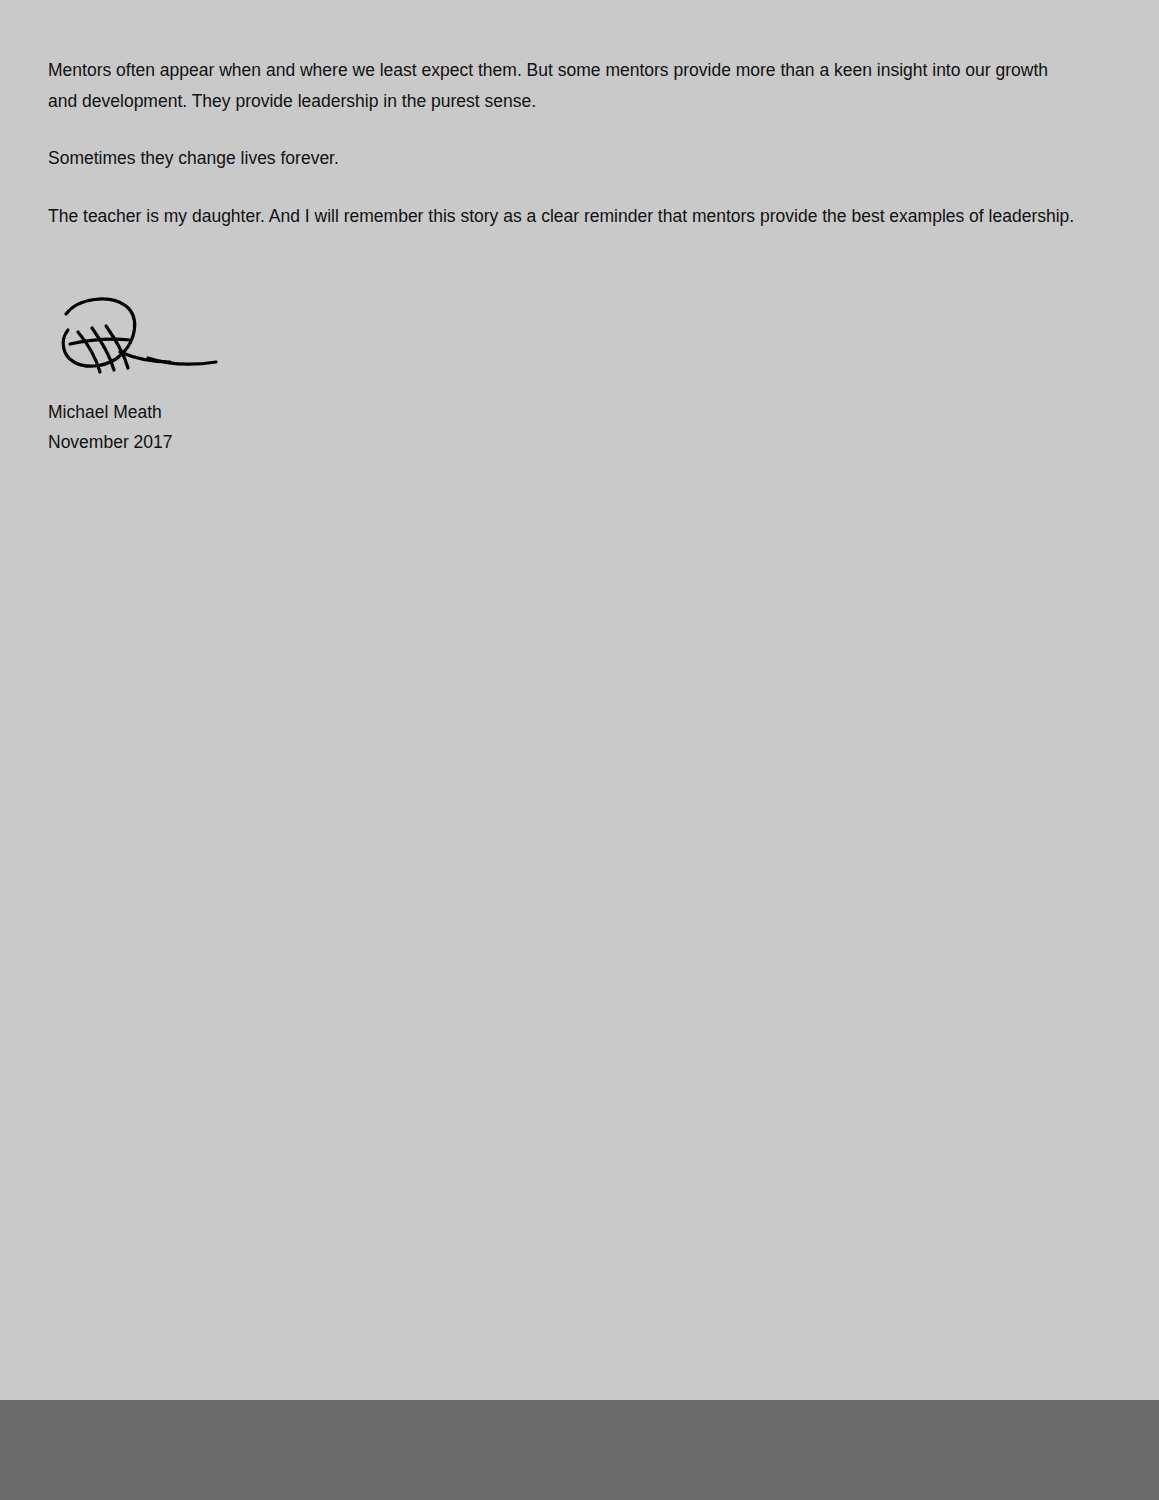Mentors often appear when and where we least expect them. But some mentors provide more than a keen insight into our growth and development. They provide leadership in the purest sense.
Sometimes they change lives forever.
The teacher is my daughter. And I will remember this story as a clear reminder that mentors provide the best examples of leadership.
Michael Meath
November 2017